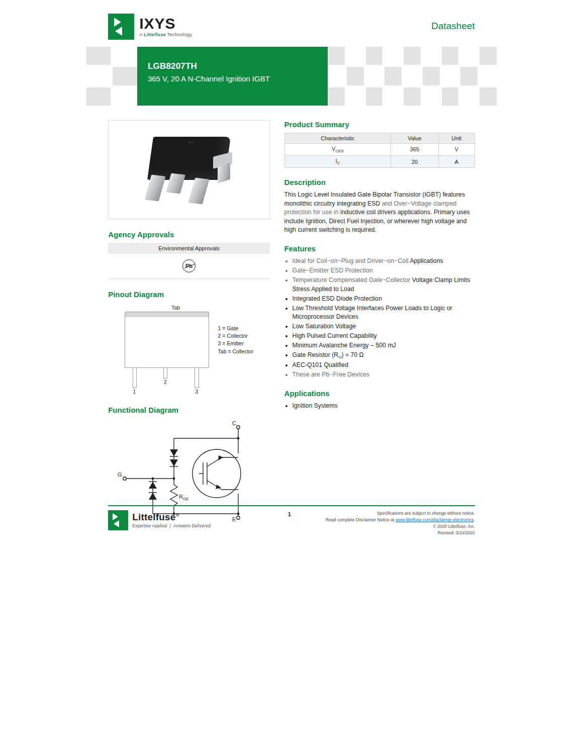IXYS
A Littelfuse Technology
Datasheet
LGB8207TH
365 V, 20 A N-Channel Ignition IGBT
Agency Approvals
Environmental Approvals
Pb
Pinout Diagram
Tab
1
2
3
1 = Gate
2 = Collector
3 = Emitter
Tab = Collector
Functional Diagram
C E G RGE
Product Summary
| Characteristic | Value | Unit |
| --- | --- | --- |
| V CES | 365 | V |
| I C | 20 | A |
Description
This Logic Level Insulated Gate Bipolar Transistor (IGBT) features monolithic circuitry integrating ESD and Over−Voltage clamped protection for use in inductive coil drivers applications. Primary uses include Ignition, Direct Fuel Injection, or wherever high voltage and high current switching is required.
Features
Ideal for Coil−on−Plug and Driver−on−Coil Applications
Gate−Emitter ESD Protection
Temperature Compensated Gate−Collector Voltage Clamp Limits Stress Applied to Load
Integrated ESD Diode Protection
Low Threshold Voltage Interfaces Power Loads to Logic or Microprocessor Devices
Low Saturation Voltage
High Pulsed Current Capability
Minimum Avalanche Energy – 500 mJ
Gate Resistor (RG) = 70 Ω
AEC-Q101 Qualified
These are Pb−Free Devices
Applications
Ignition Systems
Littelfuse®
Expertise Applied | Answers Delivered
1
Specifications are subject to change without notice.
Read complete Disclaimer Notice at www.littelfuse.com/disclaimer-electronics.
© 2020 Littelfuse, Inc.
Revised: 3/24/2020